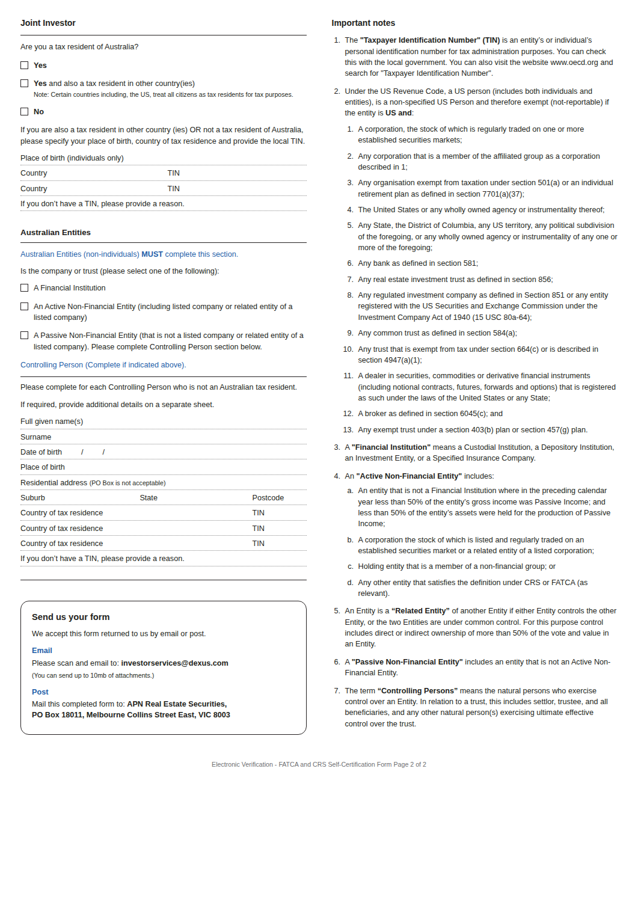Joint Investor
Are you a tax resident of Australia?
Yes
Yes and also a tax resident in other country(ies) Note: Certain countries including, the US, treat all citizens as tax residents for tax purposes.
No
If you are also a tax resident in other country (ies) OR not a tax resident of Australia, please specify your place of birth, country of tax residence and provide the local TIN.
Place of birth (individuals only)
Country TIN
Country TIN
If you don’t have a TIN, please provide a reason.
Australian Entities
Australian Entities (non-individuals) MUST complete this section.
Is the company or trust (please select one of the following):
A Financial Institution
An Active Non-Financial Entity (including listed company or related entity of a listed company)
A Passive Non-Financial Entity (that is not a listed company or related entity of a listed company). Please complete Controlling Person section below.
Controlling Person (Complete if indicated above).
Please complete for each Controlling Person who is not an Australian tax resident.
If required, provide additional details on a separate sheet.
Full given name(s)
Surname
Date of birth / /
Place of birth
Residential address (PO Box is not acceptable)
Suburb State Postcode
Country of tax residence TIN
Country of tax residence TIN
Country of tax residence TIN
If you don’t have a TIN, please provide a reason.
Send us your form
We accept this form returned to us by email or post.
Email
Please scan and email to: investorservices@dexus.com
(You can send up to 10mb of attachments.)
Post
Mail this completed form to: APN Real Estate Securities,
PO Box 18011, Melbourne Collins Street East, VIC 8003
Important notes
The "Taxpayer Identification Number" (TIN) is an entity’s or individual’s personal identification number for tax administration purposes. You can check this with the local government. You can also visit the website www.oecd.org and search for "Taxpayer Identification Number".
Under the US Revenue Code, a US person (includes both individuals and entities), is a non-specified US Person and therefore exempt (not-reportable) if the entity is US and:
A corporation, the stock of which is regularly traded on one or more established securities markets;
Any corporation that is a member of the affiliated group as a corporation described in 1;
Any organisation exempt from taxation under section 501(a) or an individual retirement plan as defined in section 7701(a)(37);
The United States or any wholly owned agency or instrumentality thereof;
Any State, the District of Columbia, any US territory, any political subdivision of the foregoing, or any wholly owned agency or instrumentality of any one or more of the foregoing;
Any bank as defined in section 581;
Any real estate investment trust as defined in section 856;
Any regulated investment company as defined in Section 851 or any entity registered with the US Securities and Exchange Commission under the Investment Company Act of 1940 (15 USC 80a-64);
Any common trust as defined in section 584(a);
Any trust that is exempt from tax under section 664(c) or is described in section 4947(a)(1);
A dealer in securities, commodities or derivative financial instruments (including notional contracts, futures, forwards and options) that is registered as such under the laws of the United States or any State;
A broker as defined in section 6045(c); and
Any exempt trust under a section 403(b) plan or section 457(g) plan.
A "Financial Institution" means a Custodial Institution, a Depository Institution, an Investment Entity, or a Specified Insurance Company.
An "Active Non-Financial Entity" includes:
An entity that is not a Financial Institution where in the preceding calendar year less than 50% of the entity’s gross income was Passive Income; and less than 50% of the entity’s assets were held for the production of Passive Income;
A corporation the stock of which is listed and regularly traded on an established securities market or a related entity of a listed corporation;
Holding entity that is a member of a non-financial group; or
Any other entity that satisfies the definition under CRS or FATCA (as relevant).
An Entity is a “Related Entity” of another Entity if either Entity controls the other Entity, or the two Entities are under common control. For this purpose control includes direct or indirect ownership of more than 50% of the vote and value in an Entity.
A "Passive Non-Financial Entity" includes an entity that is not an Active Non-Financial Entity.
The term “Controlling Persons” means the natural persons who exercise control over an Entity. In relation to a trust, this includes settlor, trustee, and all beneficiaries, and any other natural person(s) exercising ultimate effective control over the trust.
Electronic Verification - FATCA and CRS Self-Certification Form Page 2 of 2